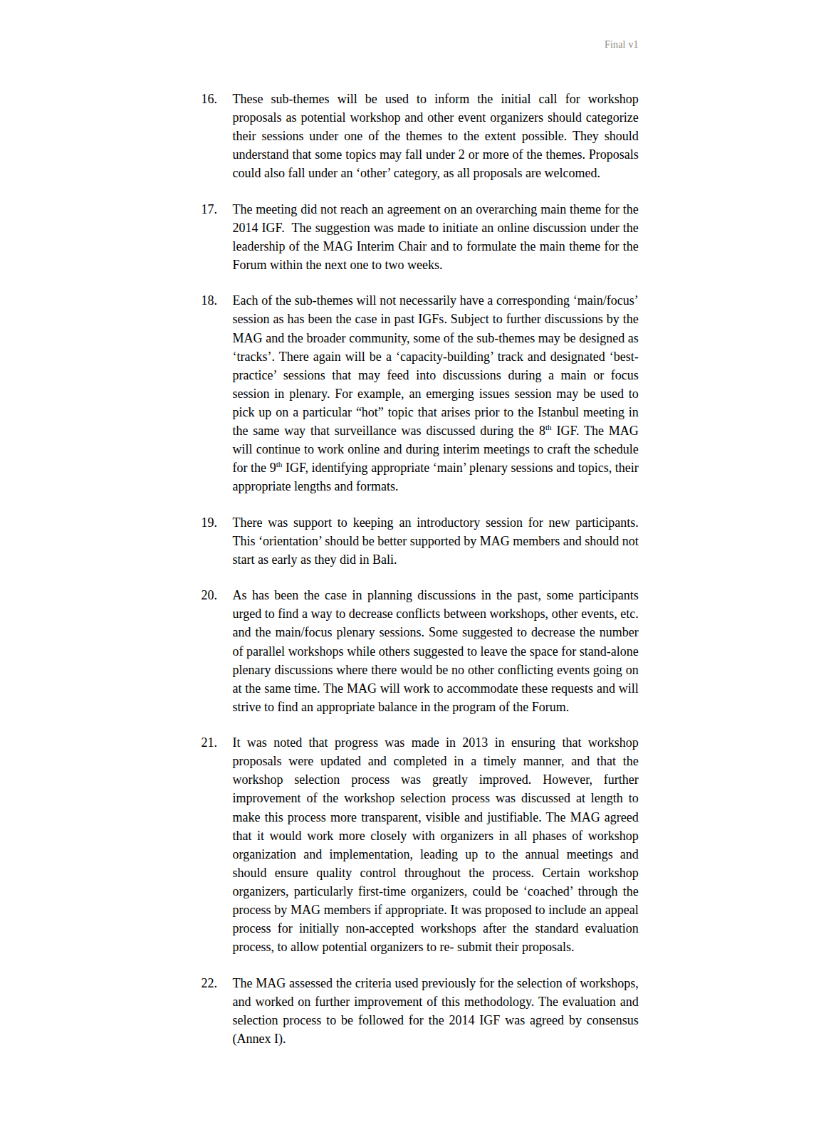Final v1
16.
These sub-themes will be used to inform the initial call for workshop proposals as potential workshop and other event organizers should categorize their sessions under one of the themes to the extent possible. They should understand that some topics may fall under 2 or more of the themes. Proposals could also fall under an ‘other’ category, as all proposals are welcomed.
17.
The meeting did not reach an agreement on an overarching main theme for the 2014 IGF. The suggestion was made to initiate an online discussion under the leadership of the MAG Interim Chair and to formulate the main theme for the Forum within the next one to two weeks.
18.
Each of the sub-themes will not necessarily have a corresponding ‘main/focus’ session as has been the case in past IGFs. Subject to further discussions by the MAG and the broader community, some of the sub-themes may be designed as ‘tracks’. There again will be a ‘capacity-building’ track and designated ‘best-practice’ sessions that may feed into discussions during a main or focus session in plenary. For example, an emerging issues session may be used to pick up on a particular “hot” topic that arises prior to the Istanbul meeting in the same way that surveillance was discussed during the 8th IGF. The MAG will continue to work online and during interim meetings to craft the schedule for the 9th IGF, identifying appropriate ‘main’ plenary sessions and topics, their appropriate lengths and formats.
19.
There was support to keeping an introductory session for new participants. This ‘orientation’ should be better supported by MAG members and should not start as early as they did in Bali.
20.
As has been the case in planning discussions in the past, some participants urged to find a way to decrease conflicts between workshops, other events, etc. and the main/focus plenary sessions. Some suggested to decrease the number of parallel workshops while others suggested to leave the space for stand-alone plenary discussions where there would be no other conflicting events going on at the same time. The MAG will work to accommodate these requests and will strive to find an appropriate balance in the program of the Forum.
21.
It was noted that progress was made in 2013 in ensuring that workshop proposals were updated and completed in a timely manner, and that the workshop selection process was greatly improved. However, further improvement of the workshop selection process was discussed at length to make this process more transparent, visible and justifiable. The MAG agreed that it would work more closely with organizers in all phases of workshop organization and implementation, leading up to the annual meetings and should ensure quality control throughout the process. Certain workshop organizers, particularly first-time organizers, could be ‘coached’ through the process by MAG members if appropriate. It was proposed to include an appeal process for initially non-accepted workshops after the standard evaluation process, to allow potential organizers to re- submit their proposals.
22.
The MAG assessed the criteria used previously for the selection of workshops, and worked on further improvement of this methodology. The evaluation and selection process to be followed for the 2014 IGF was agreed by consensus (Annex I).